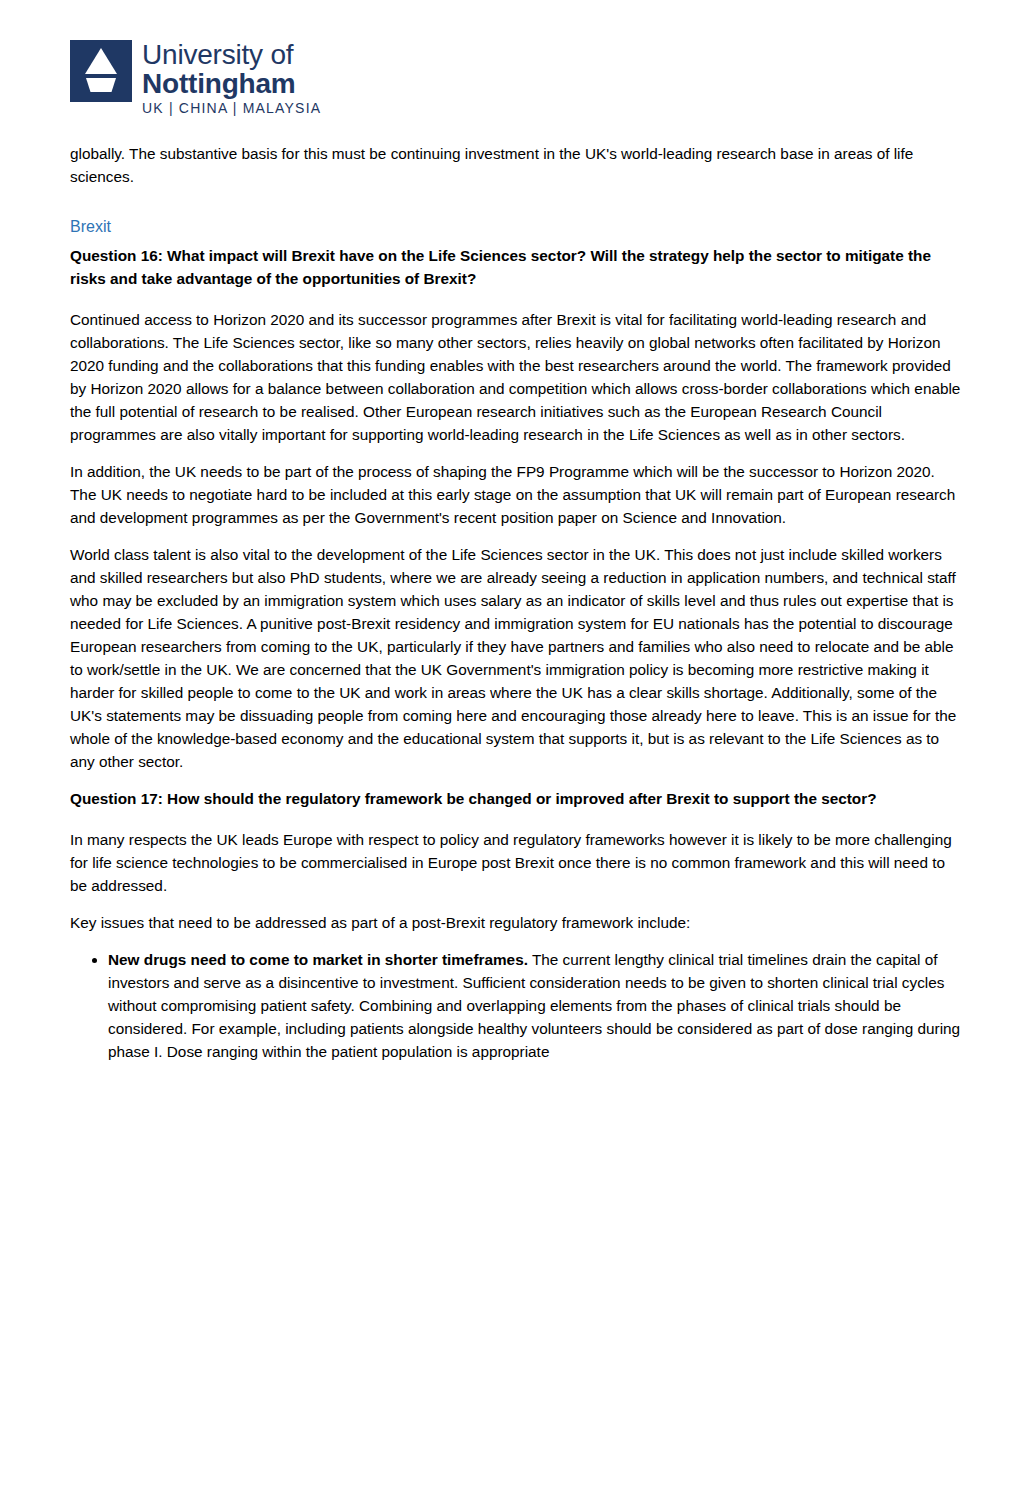University of
Nottingham
UK | CHINA | MALAYSIA
globally. The substantive basis for this must be continuing investment in the UK's world-leading research base in areas of life sciences.
Brexit
Question 16: What impact will Brexit have on the Life Sciences sector? Will the strategy help the sector to mitigate the risks and take advantage of the opportunities of Brexit?
Continued access to Horizon 2020 and its successor programmes after Brexit is vital for facilitating world-leading research and collaborations. The Life Sciences sector, like so many other sectors, relies heavily on global networks often facilitated by Horizon 2020 funding and the collaborations that this funding enables with the best researchers around the world. The framework provided by Horizon 2020 allows for a balance between collaboration and competition which allows cross-border collaborations which enable the full potential of research to be realised. Other European research initiatives such as the European Research Council programmes are also vitally important for supporting world-leading research in the Life Sciences as well as in other sectors.
In addition, the UK needs to be part of the process of shaping the FP9 Programme which will be the successor to Horizon 2020. The UK needs to negotiate hard to be included at this early stage on the assumption that UK will remain part of European research and development programmes as per the Government's recent position paper on Science and Innovation.
World class talent is also vital to the development of the Life Sciences sector in the UK. This does not just include skilled workers and skilled researchers but also PhD students, where we are already seeing a reduction in application numbers, and technical staff who may be excluded by an immigration system which uses salary as an indicator of skills level and thus rules out expertise that is needed for Life Sciences. A punitive post-Brexit residency and immigration system for EU nationals has the potential to discourage European researchers from coming to the UK, particularly if they have partners and families who also need to relocate and be able to work/settle in the UK. We are concerned that the UK Government's immigration policy is becoming more restrictive making it harder for skilled people to come to the UK and work in areas where the UK has a clear skills shortage. Additionally, some of the UK's statements may be dissuading people from coming here and encouraging those already here to leave. This is an issue for the whole of the knowledge-based economy and the educational system that supports it, but is as relevant to the Life Sciences as to any other sector.
Question 17: How should the regulatory framework be changed or improved after Brexit to support the sector?
In many respects the UK leads Europe with respect to policy and regulatory frameworks however it is likely to be more challenging for life science technologies to be commercialised in Europe post Brexit once there is no common framework and this will need to be addressed.
Key issues that need to be addressed as part of a post-Brexit regulatory framework include:
New drugs need to come to market in shorter timeframes. The current lengthy clinical trial timelines drain the capital of investors and serve as a disincentive to investment. Sufficient consideration needs to be given to shorten clinical trial cycles without compromising patient safety. Combining and overlapping elements from the phases of clinical trials should be considered. For example, including patients alongside healthy volunteers should be considered as part of dose ranging during phase I. Dose ranging within the patient population is appropriate